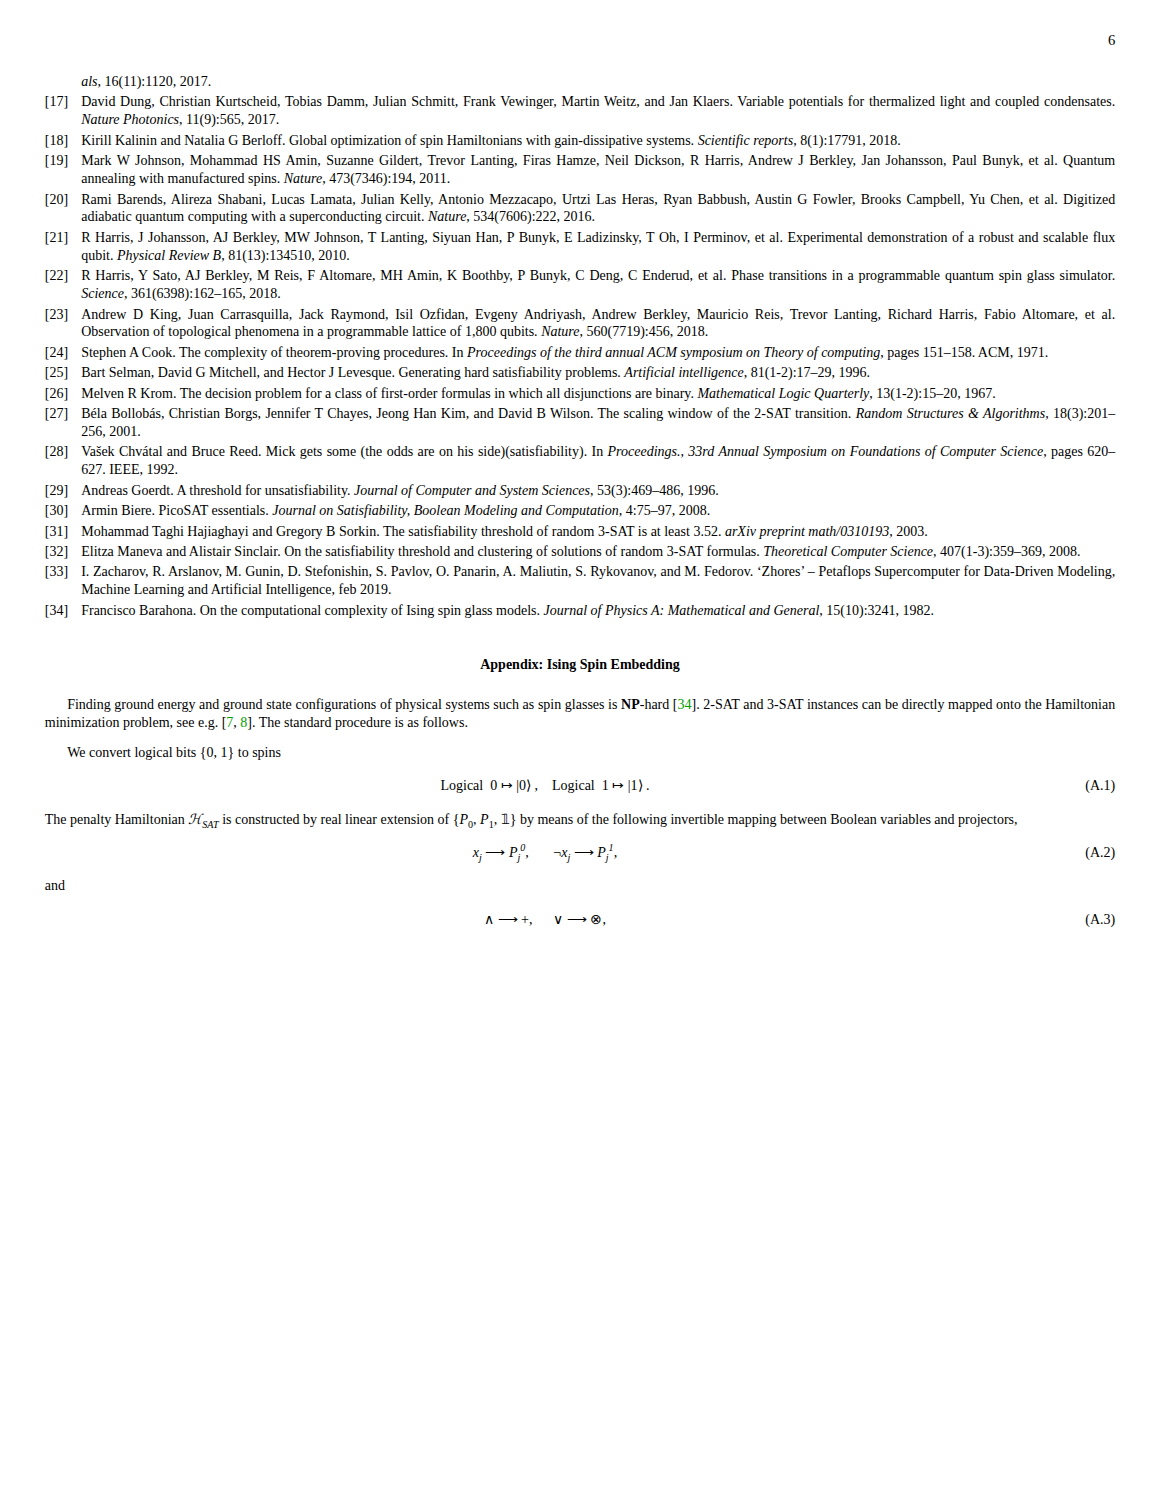6
als, 16(11):1120, 2017.
[17] David Dung, Christian Kurtscheid, Tobias Damm, Julian Schmitt, Frank Vewinger, Martin Weitz, and Jan Klaers. Variable potentials for thermalized light and coupled condensates. Nature Photonics, 11(9):565, 2017.
[18] Kirill Kalinin and Natalia G Berloff. Global optimization of spin Hamiltonians with gain-dissipative systems. Scientific reports, 8(1):17791, 2018.
[19] Mark W Johnson, Mohammad HS Amin, Suzanne Gildert, Trevor Lanting, Firas Hamze, Neil Dickson, R Harris, Andrew J Berkley, Jan Johansson, Paul Bunyk, et al. Quantum annealing with manufactured spins. Nature, 473(7346):194, 2011.
[20] Rami Barends, Alireza Shabani, Lucas Lamata, Julian Kelly, Antonio Mezzacapo, Urtzi Las Heras, Ryan Babbush, Austin G Fowler, Brooks Campbell, Yu Chen, et al. Digitized adiabatic quantum computing with a superconducting circuit. Nature, 534(7606):222, 2016.
[21] R Harris, J Johansson, AJ Berkley, MW Johnson, T Lanting, Siyuan Han, P Bunyk, E Ladizinsky, T Oh, I Perminov, et al. Experimental demonstration of a robust and scalable flux qubit. Physical Review B, 81(13):134510, 2010.
[22] R Harris, Y Sato, AJ Berkley, M Reis, F Altomare, MH Amin, K Boothby, P Bunyk, C Deng, C Enderud, et al. Phase transitions in a programmable quantum spin glass simulator. Science, 361(6398):162–165, 2018.
[23] Andrew D King, Juan Carrasquilla, Jack Raymond, Isil Ozfidan, Evgeny Andriyash, Andrew Berkley, Mauricio Reis, Trevor Lanting, Richard Harris, Fabio Altomare, et al. Observation of topological phenomena in a programmable lattice of 1,800 qubits. Nature, 560(7719):456, 2018.
[24] Stephen A Cook. The complexity of theorem-proving procedures. In Proceedings of the third annual ACM symposium on Theory of computing, pages 151–158. ACM, 1971.
[25] Bart Selman, David G Mitchell, and Hector J Levesque. Generating hard satisfiability problems. Artificial intelligence, 81(1-2):17–29, 1996.
[26] Melven R Krom. The decision problem for a class of first-order formulas in which all disjunctions are binary. Mathematical Logic Quarterly, 13(1-2):15–20, 1967.
[27] Béla Bollobás, Christian Borgs, Jennifer T Chayes, Jeong Han Kim, and David B Wilson. The scaling window of the 2-SAT transition. Random Structures & Algorithms, 18(3):201–256, 2001.
[28] Vašek Chvátal and Bruce Reed. Mick gets some (the odds are on his side)(satisfiability). In Proceedings., 33rd Annual Symposium on Foundations of Computer Science, pages 620–627. IEEE, 1992.
[29] Andreas Goerdt. A threshold for unsatisfiability. Journal of Computer and System Sciences, 53(3):469–486, 1996.
[30] Armin Biere. PicoSAT essentials. Journal on Satisfiability, Boolean Modeling and Computation, 4:75–97, 2008.
[31] Mohammad Taghi Hajiaghayi and Gregory B Sorkin. The satisfiability threshold of random 3-SAT is at least 3.52. arXiv preprint math/0310193, 2003.
[32] Elitza Maneva and Alistair Sinclair. On the satisfiability threshold and clustering of solutions of random 3-SAT formulas. Theoretical Computer Science, 407(1-3):359–369, 2008.
[33] I. Zacharov, R. Arslanov, M. Gunin, D. Stefonishin, S. Pavlov, O. Panarin, A. Maliutin, S. Rykovanov, and M. Fedorov. ‘Zhores’ – Petaflops Supercomputer for Data-Driven Modeling, Machine Learning and Artificial Intelligence, feb 2019.
[34] Francisco Barahona. On the computational complexity of Ising spin glass models. Journal of Physics A: Mathematical and General, 15(10):3241, 1982.
Appendix: Ising Spin Embedding
Finding ground energy and ground state configurations of physical systems such as spin glasses is NP-hard [34]. 2-SAT and 3-SAT instances can be directly mapped onto the Hamiltonian minimization problem, see e.g. [7, 8]. The standard procedure is as follows.
We convert logical bits {0, 1} to spins
Logical 0 ↦ |0⟩ , Logical 1 ↦ |1⟩ .
(A.1)
The penalty Hamiltonian ℋSAT is constructed by real linear extension of {P0, P1, 𝟙} by means of the following invertible mapping between Boolean variables and projectors,
xj ⟶ Pj0, ¬xj ⟶ Pj1,
(A.2)
and
∧ ⟶ +, ∨ ⟶ ⊗,
(A.3)